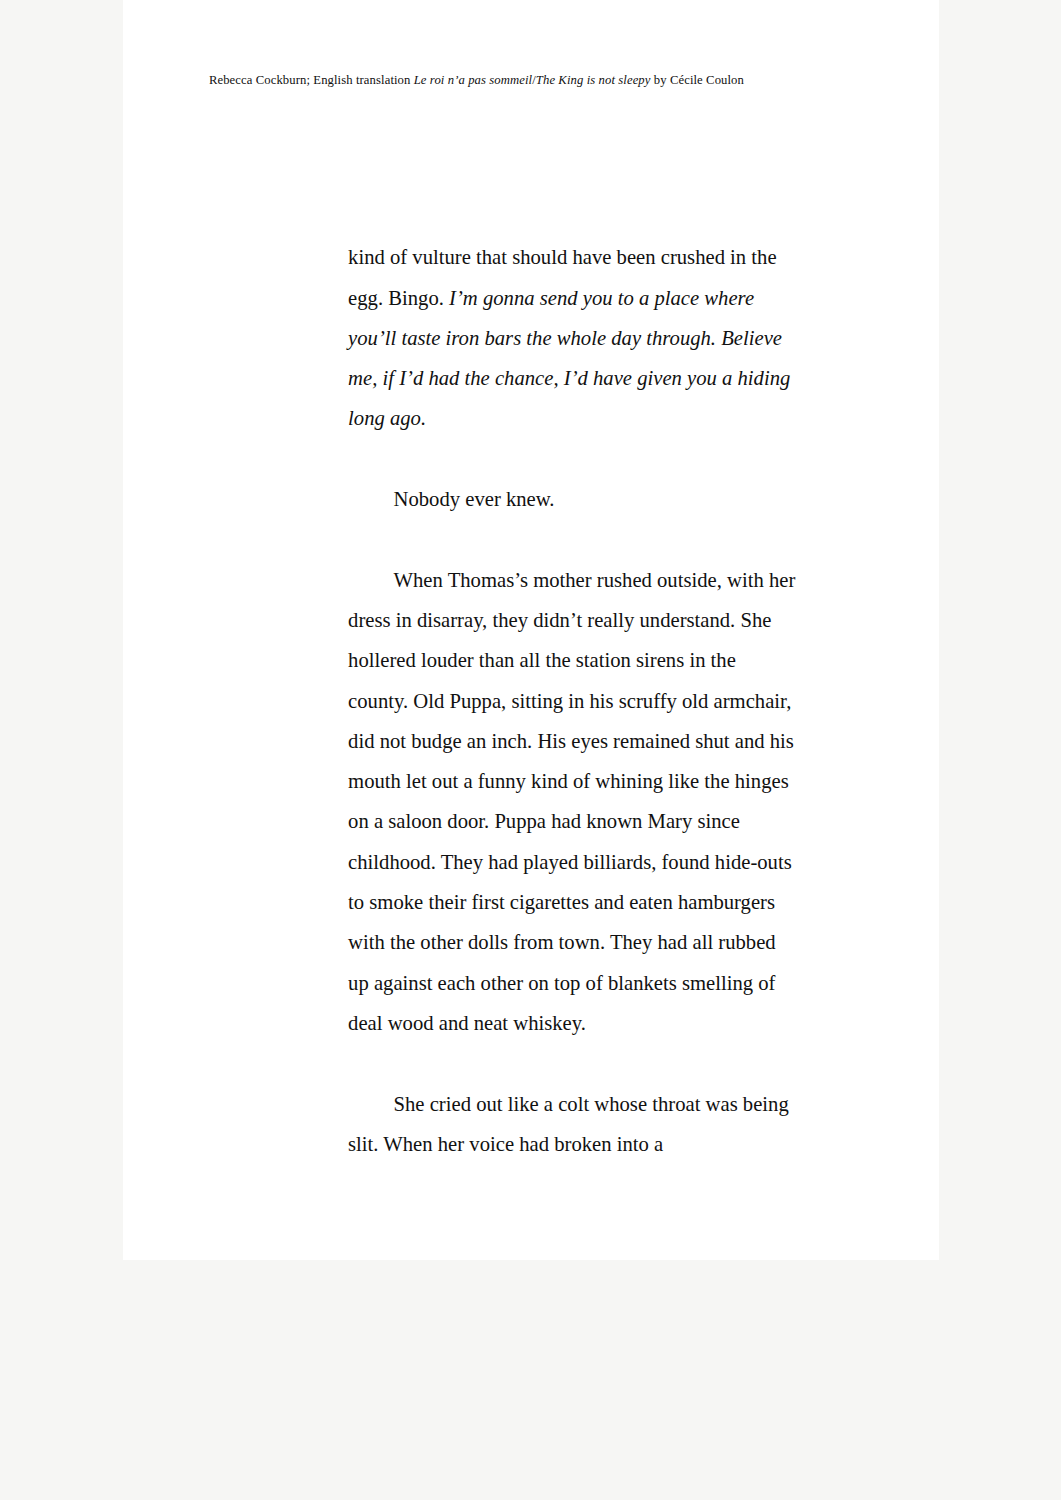Rebecca Cockburn; English translation Le roi n’a pas sommeil/The King is not sleepy by Cécile Coulon
kind of vulture that should have been crushed in the egg. Bingo. I’m gonna send you to a place where you’ll taste iron bars the whole day through. Believe me, if I’d had the chance, I’d have given you a hiding long ago.
Nobody ever knew.
When Thomas’s mother rushed outside, with her dress in disarray, they didn’t really understand. She hollered louder than all the station sirens in the county. Old Puppa, sitting in his scruffy old armchair, did not budge an inch. His eyes remained shut and his mouth let out a funny kind of whining like the hinges on a saloon door. Puppa had known Mary since childhood. They had played billiards, found hide-outs to smoke their first cigarettes and eaten hamburgers with the other dolls from town. They had all rubbed up against each other on top of blankets smelling of deal wood and neat whiskey.
She cried out like a colt whose throat was being slit. When her voice had broken into a